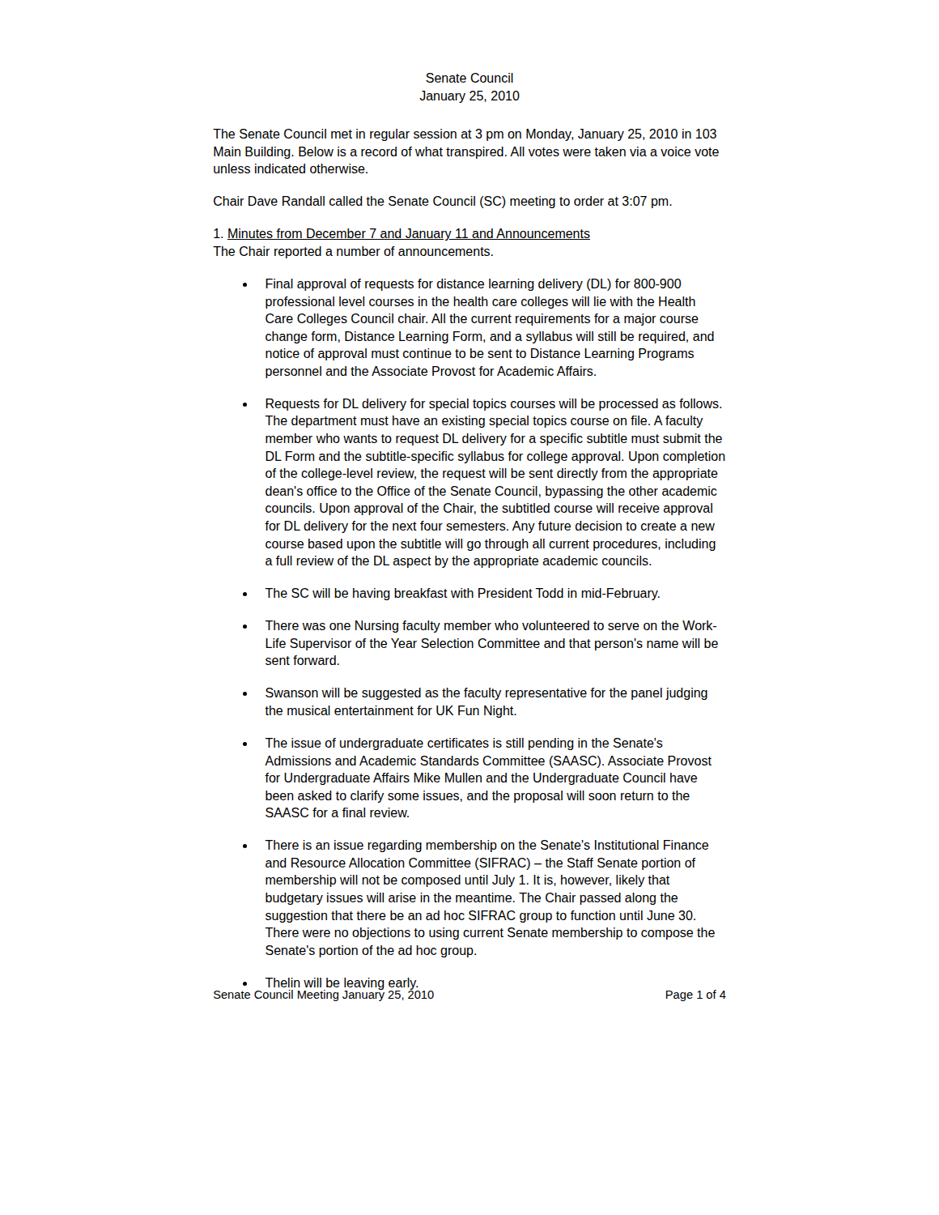Senate Council
January 25, 2010
The Senate Council met in regular session at 3 pm on Monday, January 25, 2010 in 103 Main Building. Below is a record of what transpired. All votes were taken via a voice vote unless indicated otherwise.
Chair Dave Randall called the Senate Council (SC) meeting to order at 3:07 pm.
1. Minutes from December 7 and January 11 and Announcements
The Chair reported a number of announcements.
Final approval of requests for distance learning delivery (DL) for 800-900 professional level courses in the health care colleges will lie with the Health Care Colleges Council chair. All the current requirements for a major course change form, Distance Learning Form, and a syllabus will still be required, and notice of approval must continue to be sent to Distance Learning Programs personnel and the Associate Provost for Academic Affairs.
Requests for DL delivery for special topics courses will be processed as follows. The department must have an existing special topics course on file. A faculty member who wants to request DL delivery for a specific subtitle must submit the DL Form and the subtitle-specific syllabus for college approval. Upon completion of the college-level review, the request will be sent directly from the appropriate dean's office to the Office of the Senate Council, bypassing the other academic councils. Upon approval of the Chair, the subtitled course will receive approval for DL delivery for the next four semesters. Any future decision to create a new course based upon the subtitle will go through all current procedures, including a full review of the DL aspect by the appropriate academic councils.
The SC will be having breakfast with President Todd in mid-February.
There was one Nursing faculty member who volunteered to serve on the Work-Life Supervisor of the Year Selection Committee and that person's name will be sent forward.
Swanson will be suggested as the faculty representative for the panel judging the musical entertainment for UK Fun Night.
The issue of undergraduate certificates is still pending in the Senate's Admissions and Academic Standards Committee (SAASC). Associate Provost for Undergraduate Affairs Mike Mullen and the Undergraduate Council have been asked to clarify some issues, and the proposal will soon return to the SAASC for a final review.
There is an issue regarding membership on the Senate's Institutional Finance and Resource Allocation Committee (SIFRAC) – the Staff Senate portion of membership will not be composed until July 1. It is, however, likely that budgetary issues will arise in the meantime. The Chair passed along the suggestion that there be an ad hoc SIFRAC group to function until June 30. There were no objections to using current Senate membership to compose the Senate's portion of the ad hoc group.
Thelin will be leaving early.
Senate Council Meeting January 25, 2010 Page 1 of 4